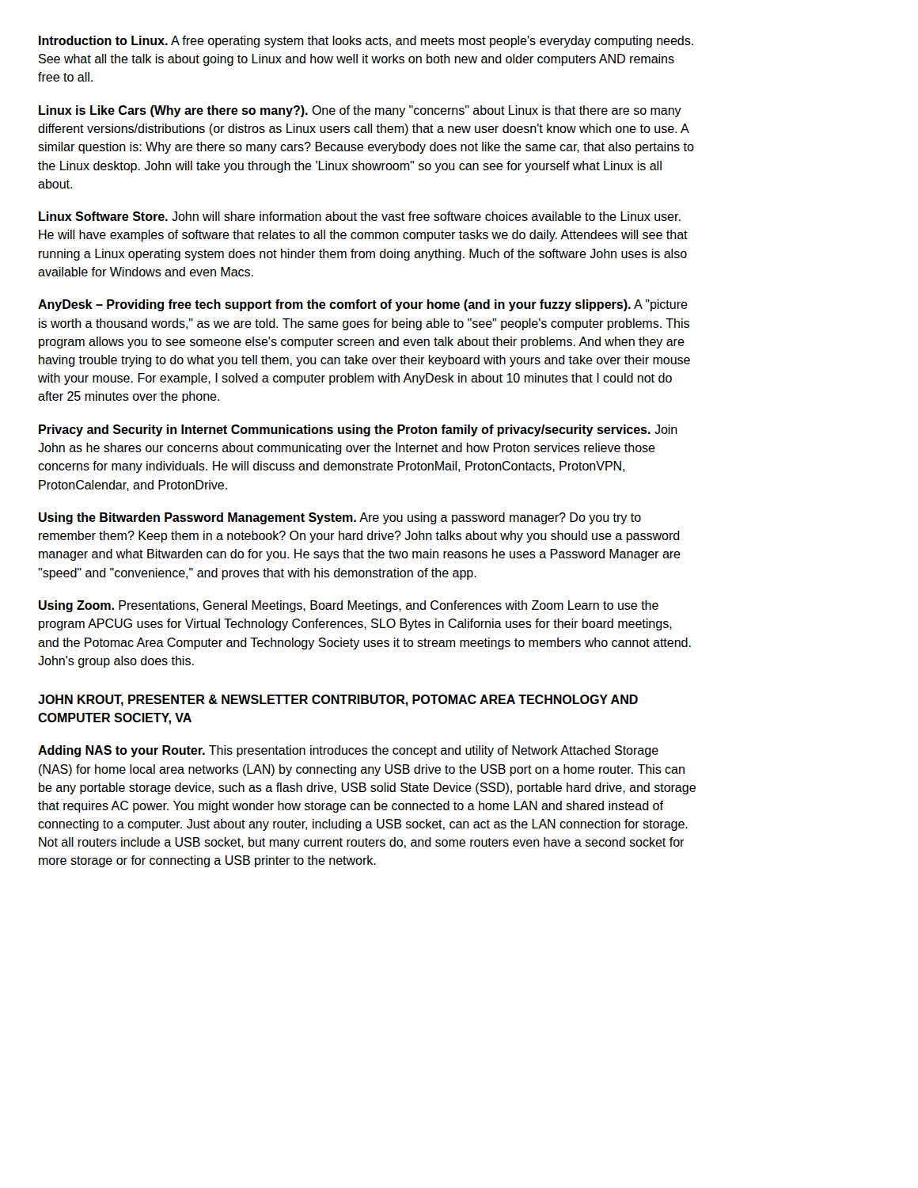Introduction to Linux. A free operating system that looks acts, and meets most people's everyday computing needs. See what all the talk is about going to Linux and how well it works on both new and older computers AND remains free to all.
Linux is Like Cars (Why are there so many?). One of the many "concerns" about Linux is that there are so many different versions/distributions (or distros as Linux users call them) that a new user doesn't know which one to use. A similar question is: Why are there so many cars? Because everybody does not like the same car, that also pertains to the Linux desktop. John will take you through the 'Linux showroom" so you can see for yourself what Linux is all about.
Linux Software Store. John will share information about the vast free software choices available to the Linux user. He will have examples of software that relates to all the common computer tasks we do daily. Attendees will see that running a Linux operating system does not hinder them from doing anything. Much of the software John uses is also available for Windows and even Macs.
AnyDesk – Providing free tech support from the comfort of your home (and in your fuzzy slippers). A "picture is worth a thousand words," as we are told. The same goes for being able to "see" people's computer problems. This program allows you to see someone else's computer screen and even talk about their problems. And when they are having trouble trying to do what you tell them, you can take over their keyboard with yours and take over their mouse with your mouse. For example, I solved a computer problem with AnyDesk in about 10 minutes that I could not do after 25 minutes over the phone.
Privacy and Security in Internet Communications using the Proton family of privacy/security services. Join John as he shares our concerns about communicating over the Internet and how Proton services relieve those concerns for many individuals. He will discuss and demonstrate ProtonMail, ProtonContacts, ProtonVPN, ProtonCalendar, and ProtonDrive.
Using the Bitwarden Password Management System. Are you using a password manager? Do you try to remember them? Keep them in a notebook? On your hard drive? John talks about why you should use a password manager and what Bitwarden can do for you. He says that the two main reasons he uses a Password Manager are "speed" and "convenience," and proves that with his demonstration of the app.
Using Zoom. Presentations, General Meetings, Board Meetings, and Conferences with Zoom Learn to use the program APCUG uses for Virtual Technology Conferences, SLO Bytes in California uses for their board meetings, and the Potomac Area Computer and Technology Society uses it to stream meetings to members who cannot attend. John's group also does this.
John Krout, Presenter & Newsletter Contributor, Potomac Area Technology and Computer Society, VA
Adding NAS to your Router. This presentation introduces the concept and utility of Network Attached Storage (NAS) for home local area networks (LAN) by connecting any USB drive to the USB port on a home router. This can be any portable storage device, such as a flash drive, USB solid State Device (SSD), portable hard drive, and storage that requires AC power. You might wonder how storage can be connected to a home LAN and shared instead of connecting to a computer. Just about any router, including a USB socket, can act as the LAN connection for storage. Not all routers include a USB socket, but many current routers do, and some routers even have a second socket for more storage or for connecting a USB printer to the network.